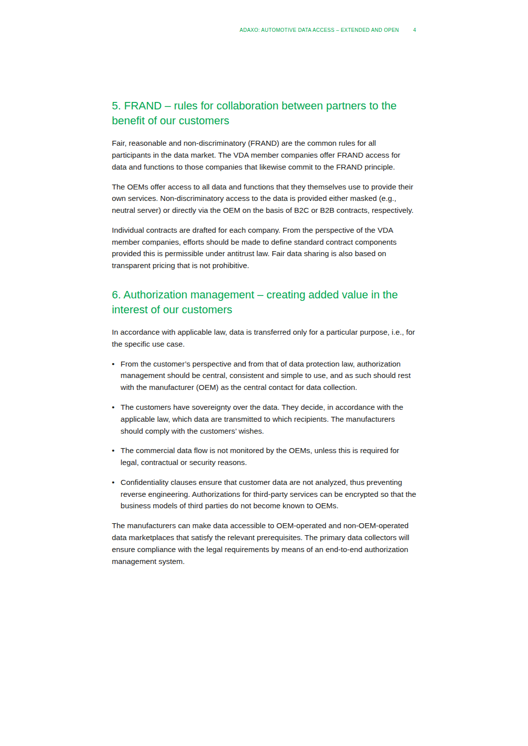ADAXO: Automotive Data Access – Extended and Open 4
5. FRAND – rules for collaboration between partners to the benefit of our customers
Fair, reasonable and non-discriminatory (FRAND) are the common rules for all participants in the data market. The VDA member companies offer FRAND access for data and functions to those companies that likewise commit to the FRAND principle.
The OEMs offer access to all data and functions that they themselves use to provide their own services. Non-discriminatory access to the data is provided either masked (e.g., neutral server) or directly via the OEM on the basis of B2C or B2B contracts, respectively.
Individual contracts are drafted for each company. From the perspective of the VDA member companies, efforts should be made to define standard contract components provided this is permissible under antitrust law. Fair data sharing is also based on transparent pricing that is not prohibitive.
6. Authorization management – creating added value in the interest of our customers
In accordance with applicable law, data is transferred only for a particular purpose, i.e., for the specific use case.
From the customer’s perspective and from that of data protection law, authorization management should be central, consistent and simple to use, and as such should rest with the manufacturer (OEM) as the central contact for data collection.
The customers have sovereignty over the data. They decide, in accordance with the applicable law, which data are transmitted to which recipients. The manufacturers should comply with the customers’ wishes.
The commercial data flow is not monitored by the OEMs, unless this is required for legal, contractual or security reasons.
Confidentiality clauses ensure that customer data are not analyzed, thus preventing reverse engineering. Authorizations for third-party services can be encrypted so that the business models of third parties do not become known to OEMs.
The manufacturers can make data accessible to OEM-operated and non-OEM-operated data marketplaces that satisfy the relevant prerequisites. The primary data collectors will ensure compliance with the legal requirements by means of an end-to-end authorization management system.